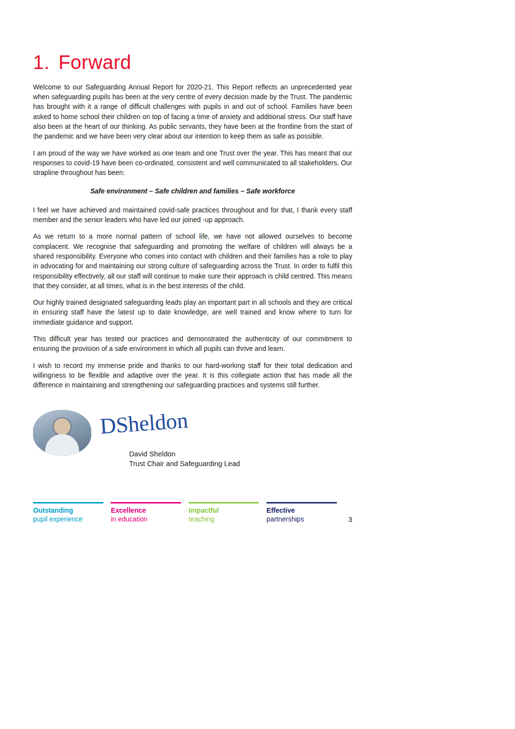1. Forward
Welcome to our Safeguarding Annual Report for 2020-21. This Report reflects an unprecedented year when safeguarding pupils has been at the very centre of every decision made by the Trust. The pandemic has brought with it a range of difficult challenges with pupils in and out of school. Families have been asked to home school their children on top of facing a time of anxiety and additional stress. Our staff have also been at the heart of our thinking. As public servants, they have been at the frontline from the start of the pandemic and we have been very clear about our intention to keep them as safe as possible.
I am proud of the way we have worked as one team and one Trust over the year. This has meant that our responses to covid-19 have been co-ordinated, consistent and well communicated to all stakeholders. Our strapline throughout has been:
Safe environment – Safe children and families – Safe workforce
I feel we have achieved and maintained covid-safe practices throughout and for that, I thank every staff member and the senior leaders who have led our joined -up approach.
As we return to a more normal pattern of school life, we have not allowed ourselves to become complacent. We recognise that safeguarding and promoting the welfare of children will always be a shared responsibility. Everyone who comes into contact with children and their families has a role to play in advocating for and maintaining our strong culture of safeguarding across the Trust. In order to fulfil this responsibility effectively, all our staff will continue to make sure their approach is child centred. This means that they consider, at all times, what is in the best interests of the child.
Our highly trained designated safeguarding leads play an important part in all schools and they are critical in ensuring staff have the latest up to date knowledge, are well trained and know where to turn for immediate guidance and support.
This difficult year has tested our practices and demonstrated the authenticity of our commitment to ensuring the provision of a safe environment in which all pupils can thrive and learn.
I wish to record my immense pride and thanks to our hard-working staff for their total dedication and willingness to be flexible and adaptive over the year. It is this collegiate action that has made all the difference in maintaining and strengthening our safeguarding practices and systems still further.
DSheldon
David Sheldon
Trust Chair and Safeguarding Lead
Outstanding
pupil experience
Excellence
in education
Impactful
teaching
Effective
partnerships
3